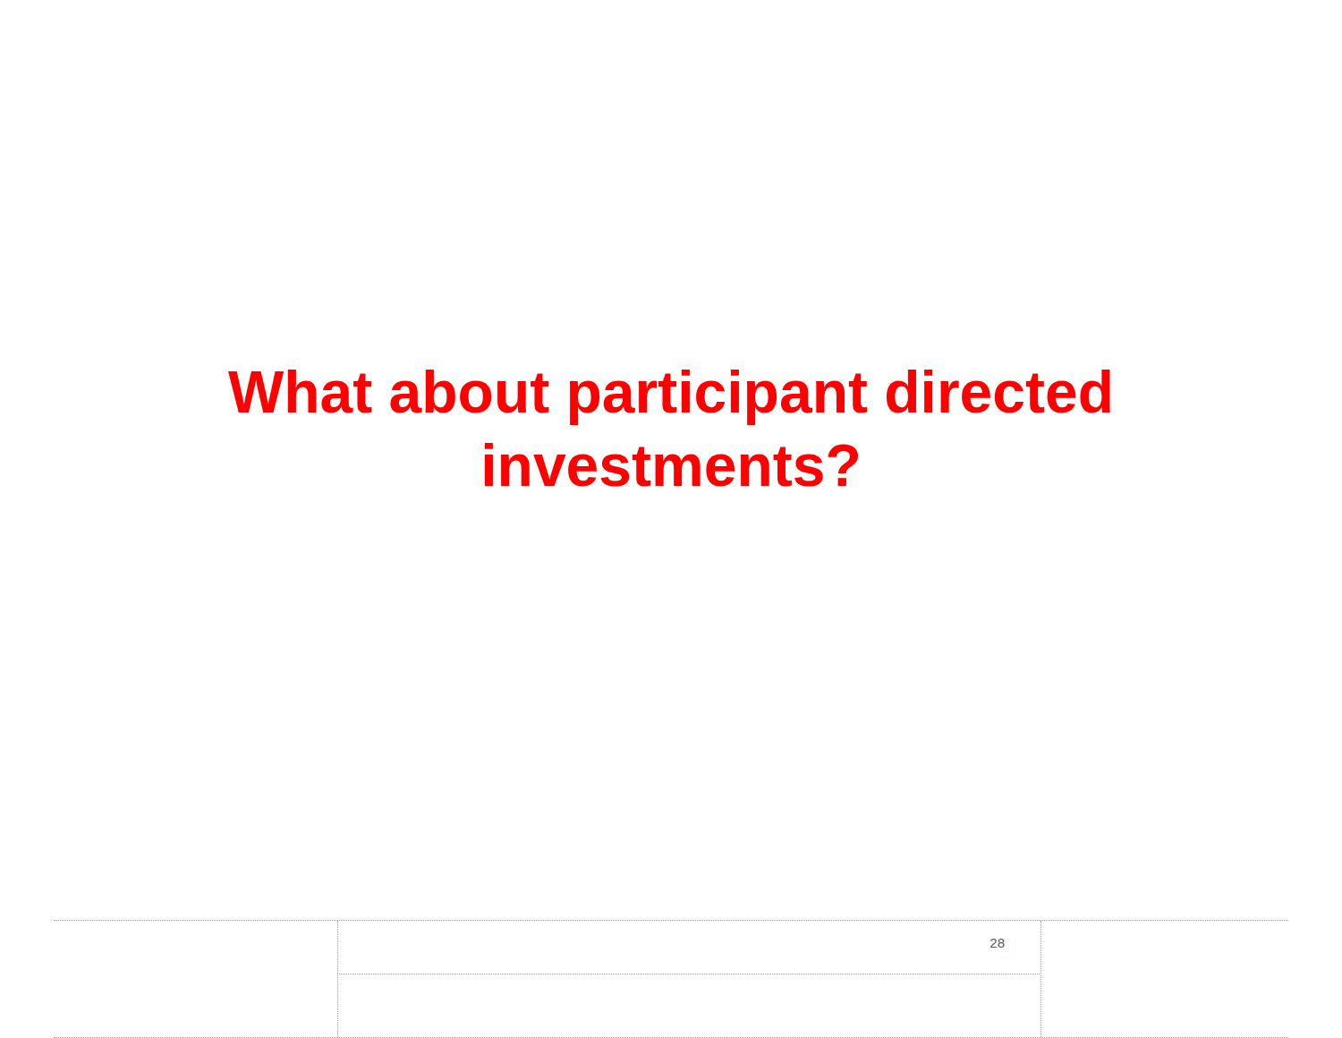What about participant directed investments?
28